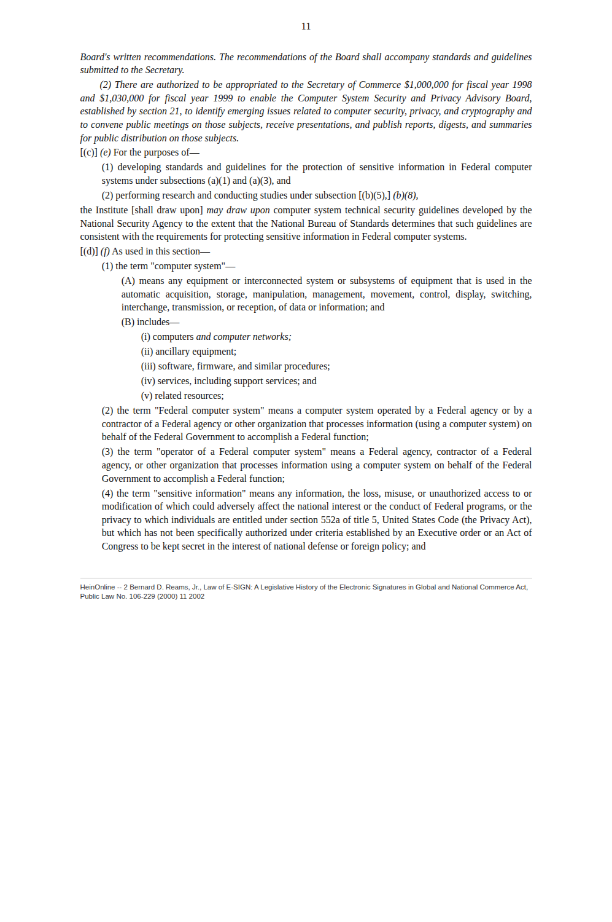11
Board's written recommendations. The recommendations of the Board shall accompany standards and guidelines submitted to the Secretary.
(2) There are authorized to be appropriated to the Secretary of Commerce $1,000,000 for fiscal year 1998 and $1,030,000 for fiscal year 1999 to enable the Computer System Security and Privacy Advisory Board, established by section 21, to identify emerging issues related to computer security, privacy, and cryptography and to convene public meetings on those subjects, receive presentations, and publish reports, digests, and summaries for public distribution on those subjects.
[(c)] (e) For the purposes of—
(1) developing standards and guidelines for the protection of sensitive information in Federal computer systems under subsections (a)(1) and (a)(3), and
(2) performing research and conducting studies under subsection [(b)(5),] (b)(8),
the Institute [shall draw upon] may draw upon computer system technical security guidelines developed by the National Security Agency to the extent that the National Bureau of Standards determines that such guidelines are consistent with the requirements for protecting sensitive information in Federal computer systems.
[(d)] (f) As used in this section—
(1) the term "computer system"—
(A) means any equipment or interconnected system or subsystems of equipment that is used in the automatic acquisition, storage, manipulation, management, movement, control, display, switching, interchange, transmission, or reception, of data or information; and
(B) includes—
(i) computers and computer networks;
(ii) ancillary equipment;
(iii) software, firmware, and similar procedures;
(iv) services, including support services; and
(v) related resources;
(2) the term "Federal computer system" means a computer system operated by a Federal agency or by a contractor of a Federal agency or other organization that processes information (using a computer system) on behalf of the Federal Government to accomplish a Federal function;
(3) the term "operator of a Federal computer system" means a Federal agency, contractor of a Federal agency, or other organization that processes information using a computer system on behalf of the Federal Government to accomplish a Federal function;
(4) the term "sensitive information" means any information, the loss, misuse, or unauthorized access to or modification of which could adversely affect the national interest or the conduct of Federal programs, or the privacy to which individuals are entitled under section 552a of title 5, United States Code (the Privacy Act), but which has not been specifically authorized under criteria established by an Executive order or an Act of Congress to be kept secret in the interest of national defense or foreign policy; and
HeinOnline -- 2 Bernard D. Reams, Jr., Law of E-SIGN: A Legislative History of the Electronic Signatures in Global and National Commerce Act, Public Law No. 106-229 (2000) 11 2002